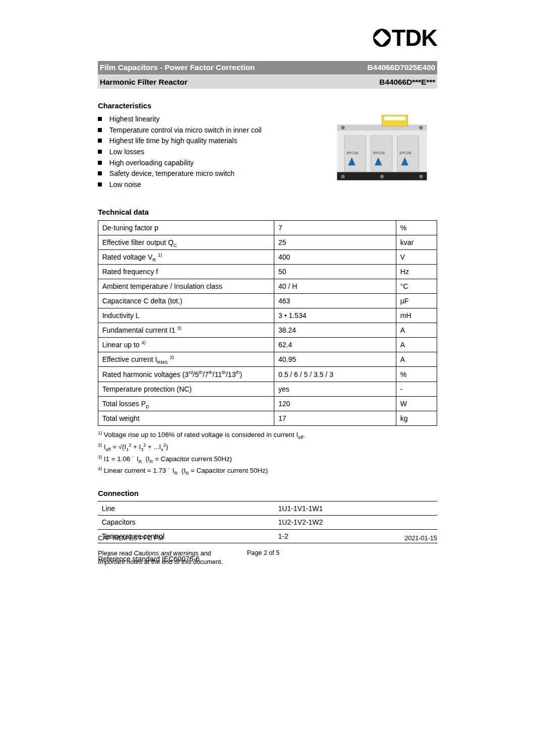TDK
Film Capacitors - Power Factor Correction B44066D7025E400
Harmonic Filter Reactor B44066D***E***
Characteristics
Highest linearity
Temperature control via micro switch in inner coil
Highest life time by high quality materials
Low losses
High overloading capability
Safety device, temperature micro switch
Low noise
Technical data
| De-tuning factor p | 7 | % |
| Effective filter output Q C | 25 | kvar |
| Rated voltage V R 1) | 400 | V |
| Rated frequency f | 50 | Hz |
| Ambient temperature / Insulation class | 40 / H | °C |
| Capacitance C delta (tot.) | 463 | µF |
| Inductivity L | 3 • 1.534 | mH |
| Fundamental current I1 3) | 38.24 | A |
| Linear up to 4) | 62.4 | A |
| Effective current I RMS 2) | 40.95 | A |
| Rated harmonic voltages (3 rd /5 th /7 th /11 th /13 th ) | 0.5 / 6 / 5 / 3.5 / 3 | % |
| Temperature protection (NC) | yes | - |
| Total losses P D | 120 | W |
| Total weight | 17 | kg |
1) Voltage rise up to 106% of rated voltage is considered in current Ieff.
2) Ieff = √(I12 + I32 + ...Ix2)
3) I1 = 1.06 ˙ IR (IR = Capacitor current 50Hz)
4) Linear current = 1.73 ˙ IR (IR = Capacitor current 50Hz)
Connection
| Line | 1U1-1V1-1W1 |
| Capacitors | 1U2-1V2-1W2 |
| Temperature control | 1-2 |
Reference standard IEC60076-6
CAP FILM ES PFC PM 2021-01-15
Please read Cautions and warnings and
Important notes at the end of this document.
Page 2 of 5